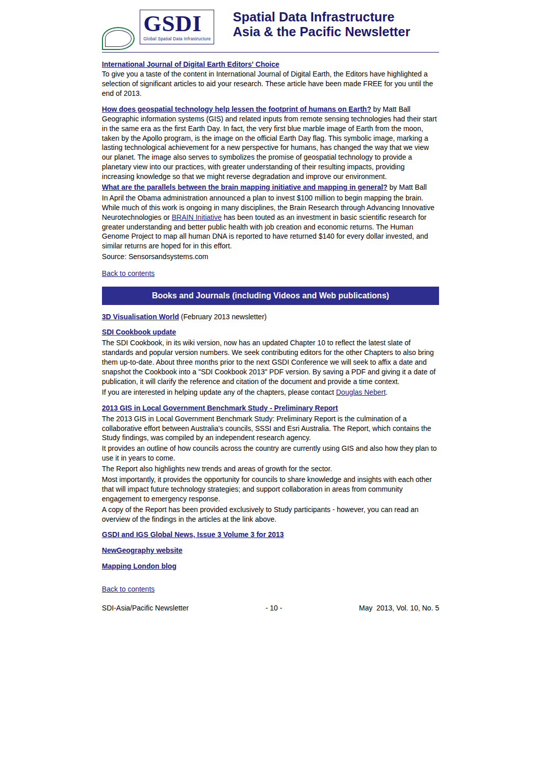GSDI Global Spatial Data Infrastructure
Spatial Data Infrastructure
Asia & the Pacific Newsletter
International Journal of Digital Earth Editors' Choice
To give you a taste of the content in International Journal of Digital Earth, the Editors have highlighted a selection of significant articles to aid your research. These article have been made FREE for you until the end of 2013.
How does geospatial technology help lessen the footprint of humans on Earth?
by Matt Ball
Geographic information systems (GIS) and related inputs from remote sensing technologies had their start in the same era as the first Earth Day. In fact, the very first blue marble image of Earth from the moon, taken by the Apollo program, is the image on the official Earth Day flag. This symbolic image, marking a lasting technological achievement for a new perspective for humans, has changed the way that we view our planet. The image also serves to symbolizes the promise of geospatial technology to provide a planetary view into our practices, with greater understanding of their resulting impacts, providing increasing knowledge so that we might reverse degradation and improve our environment.
What are the parallels between the brain mapping initiative and mapping in general? by Matt Ball
In April the Obama administration announced a plan to invest $100 million to begin mapping the brain. While much of this work is ongoing in many disciplines, the Brain Research through Advancing Innovative Neurotechnologies or BRAIN Initiative has been touted as an investment in basic scientific research for greater understanding and better public health with job creation and economic returns. The Human Genome Project to map all human DNA is reported to have returned $140 for every dollar invested, and similar returns are hoped for in this effort.
Source: Sensorsandsystems.com
Back to contents
Books and Journals (including Videos and Web publications)
3D Visualisation World (February 2013 newsletter)
SDI Cookbook update
The SDI Cookbook, in its wiki version, now has an updated Chapter 10 to reflect the latest slate of standards and popular version numbers. We seek contributing editors for the other Chapters to also bring them up-to-date. About three months prior to the next GSDI Conference we will seek to affix a date and snapshot the Cookbook into a "SDI Cookbook 2013" PDF version. By saving a PDF and giving it a date of publication, it will clarify the reference and citation of the document and provide a time context.
If you are interested in helping update any of the chapters, please contact Douglas Nebert.
2013 GIS in Local Government Benchmark Study - Preliminary Report
The 2013 GIS in Local Government Benchmark Study: Preliminary Report is the culmination of a collaborative effort between Australia's councils, SSSI and Esri Australia. The Report, which contains the Study findings, was compiled by an independent research agency.
It provides an outline of how councils across the country are currently using GIS and also how they plan to use it in years to come.
The Report also highlights new trends and areas of growth for the sector.
Most importantly, it provides the opportunity for councils to share knowledge and insights with each other that will impact future technology strategies; and support collaboration in areas from community engagement to emergency response.
A copy of the Report has been provided exclusively to Study participants - however, you can read an overview of the findings in the articles at the link above.
GSDI and IGS Global News, Issue 3 Volume 3 for 2013
NewGeography website
Mapping London blog
Back to contents
SDI-Asia/Pacific Newsletter
- 10 -
May 2013, Vol. 10, No. 5